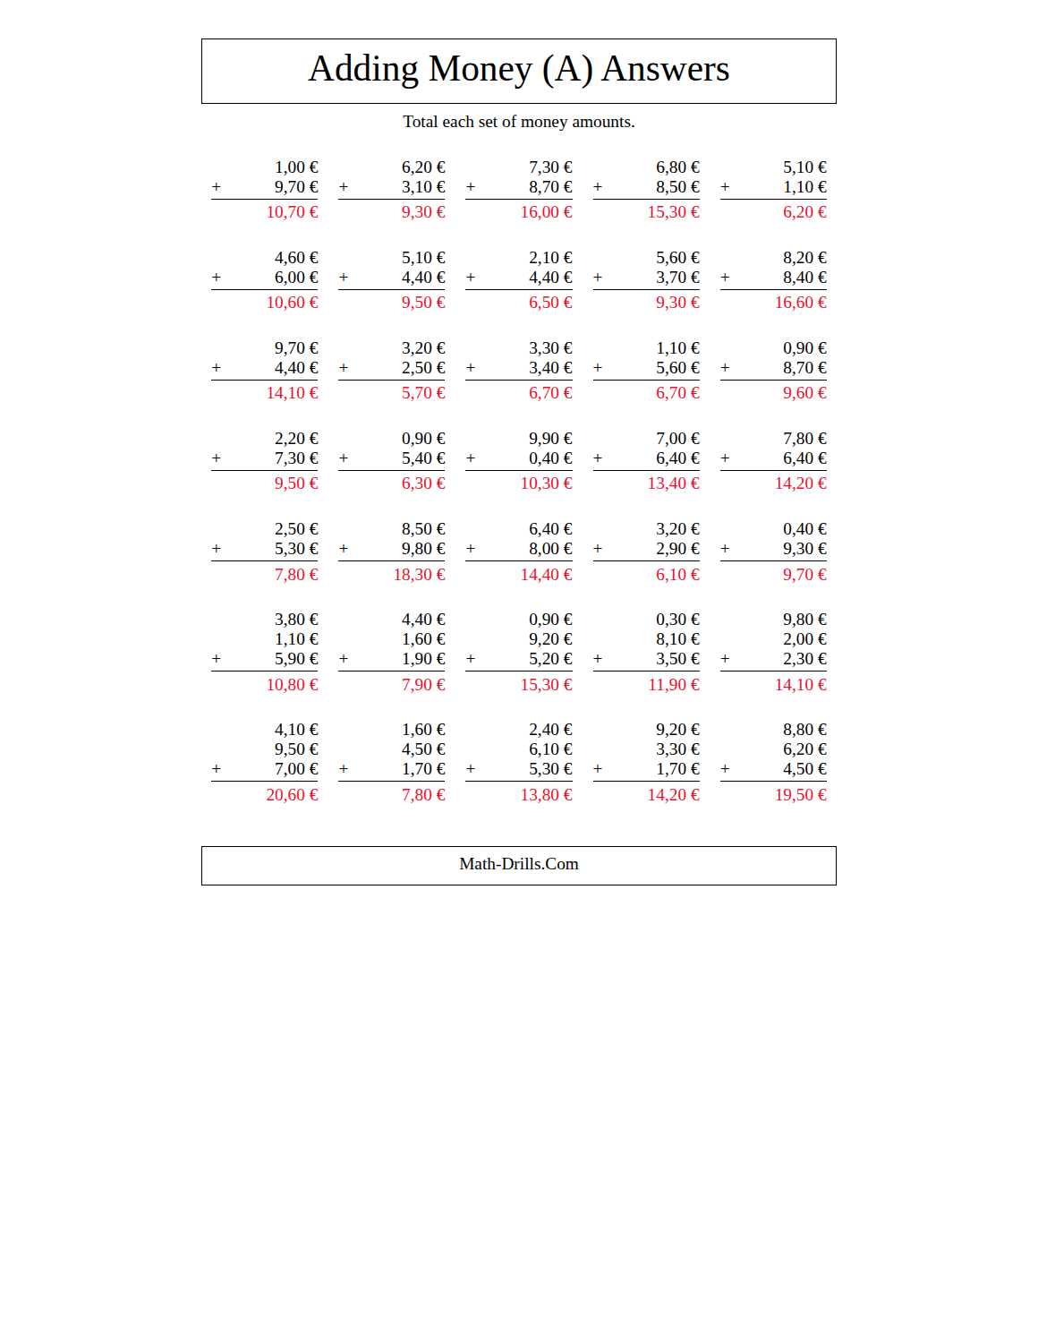Adding Money (A) Answers
Total each set of money amounts.
| / / 1,00 € / / + / 9,70 € / / / 10,70 € / | / / 6,20 € / / + / 3,10 € / / / 9,30 € / | / / 7,30 € / / + / 8,70 € / / / 16,00 € / | / / 6,80 € / / + / 8,50 € / / / 15,30 € / | / / 5,10 € / / + / 1,10 € / / / 6,20 € / |
| / / 4,60 € / / + / 6,00 € / / / 10,60 € / | / / 5,10 € / / + / 4,40 € / / / 9,50 € / | / / 2,10 € / / + / 4,40 € / / / 6,50 € / | / / 5,60 € / / + / 3,70 € / / / 9,30 € / | / / 8,20 € / / + / 8,40 € / / / 16,60 € / |
| / / 9,70 € / / + / 4,40 € / / / 14,10 € / | / / 3,20 € / / + / 2,50 € / / / 5,70 € / | / / 3,30 € / / + / 3,40 € / / / 6,70 € / | / / 1,10 € / / + / 5,60 € / / / 6,70 € / | / / 0,90 € / / + / 8,70 € / / / 9,60 € / |
| / / 2,20 € / / + / 7,30 € / / / 9,50 € / | / / 0,90 € / / + / 5,40 € / / / 6,30 € / | / / 9,90 € / / + / 0,40 € / / / 10,30 € / | / / 7,00 € / / + / 6,40 € / / / 13,40 € / | / / 7,80 € / / + / 6,40 € / / / 14,20 € / |
| / / 2,50 € / / + / 5,30 € / / / 7,80 € / | / / 8,50 € / / + / 9,80 € / / / 18,30 € / | / / 6,40 € / / + / 8,00 € / / / 14,40 € / | / / 3,20 € / / + / 2,90 € / / / 6,10 € / | / / 0,40 € / / + / 9,30 € / / / 9,70 € / |
| / / 3,80 € / / / 1,10 € / / + / 5,90 € / / / 10,80 € / | / / 4,40 € / / / 1,60 € / / + / 1,90 € / / / 7,90 € / | / / 0,90 € / / / 9,20 € / / + / 5,20 € / / / 15,30 € / | / / 0,30 € / / / 8,10 € / / + / 3,50 € / / / 11,90 € / | / / 9,80 € / / / 2,00 € / / + / 2,30 € / / / 14,10 € / |
| / / 4,10 € / / / 9,50 € / / + / 7,00 € / / / 20,60 € / | / / 1,60 € / / / 4,50 € / / + / 1,70 € / / / 7,80 € / | / / 2,40 € / / / 6,10 € / / + / 5,30 € / / / 13,80 € / | / / 9,20 € / / / 3,30 € / / + / 1,70 € / / / 14,20 € / | / / 8,80 € / / / 6,20 € / / + / 4,50 € / / / 19,50 € / |
Math-Drills.Com